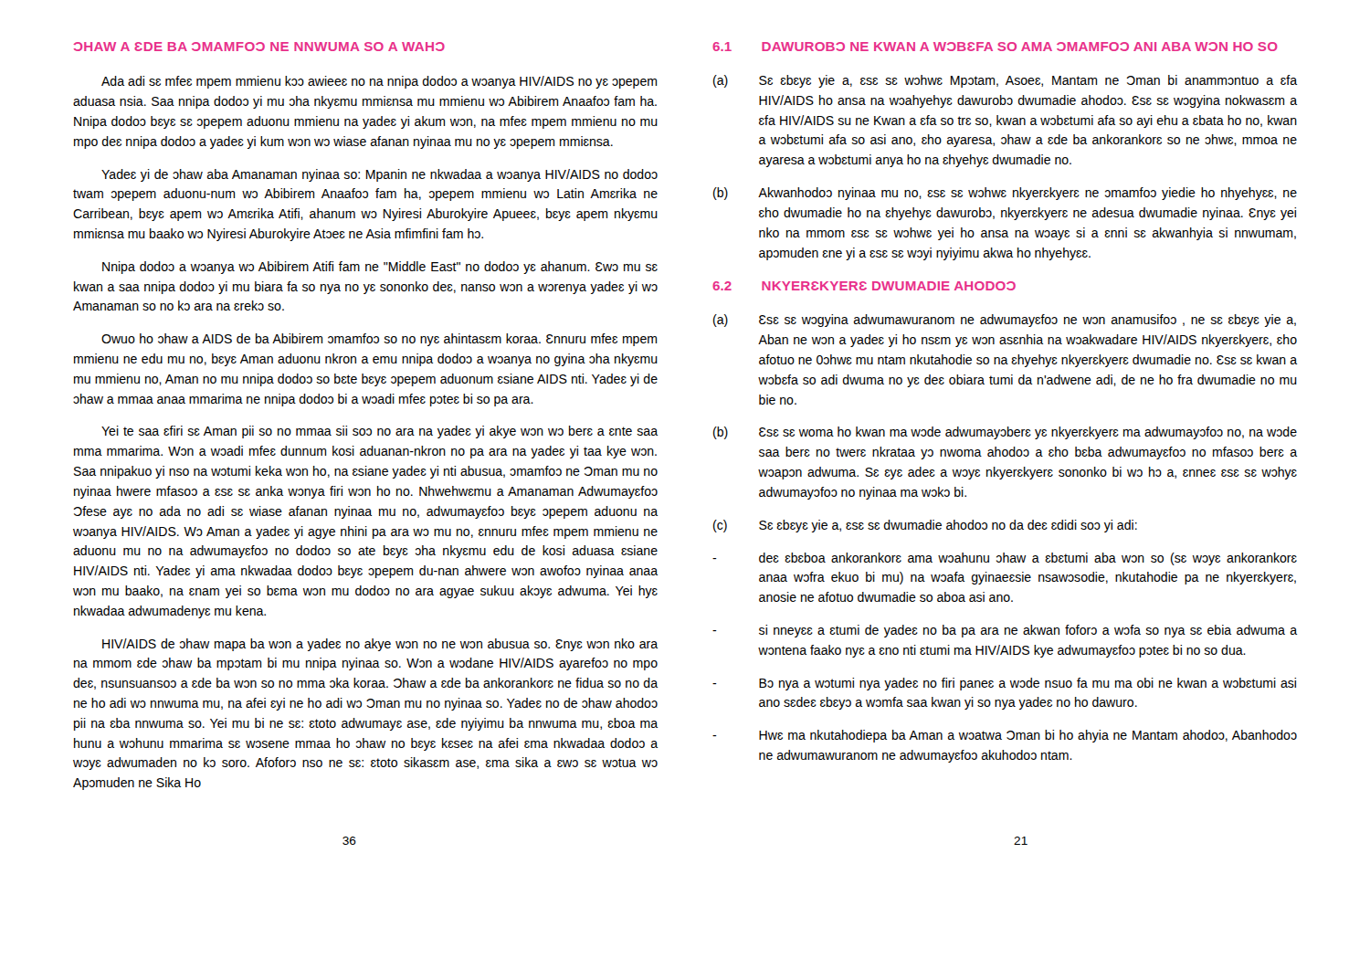ƆHAW A ƐDE BA ƆMAMFOƆ NE NNWUMA SO A WAHƆ
Ada adi sɛ mfeɛ mpem mmienu kɔɔ awieeɛ no na nnipa dodoɔ a wɔanya HIV/AIDS no yɛ ɔpepem aduasa nsia. Saa nnipa dodoɔ yi mu ɔha nkyɛmu mmiɛnsa mu mmienu wɔ Abibirem Anaafoɔ fam ha. Nnipa dodoɔ bɛyɛ sɛ ɔpepem aduonu mmienu na yadeɛ yi akum wɔn, na mfeɛ mpem mmienu no mu mpo deɛ nnipa dodoɔ a yadeɛ yi kum wɔn wɔ wiase afanan nyinaa mu no yɛ ɔpepem mmiɛnsa.
Yadeɛ yi de ɔhaw aba Amanaman nyinaa so: Mpanin ne nkwadaa a wɔanya HIV/AIDS no dodoɔ twam ɔpepem aduonu-num wɔ Abibirem Anaafoɔ fam ha, ɔpepem mmienu wɔ Latin Amɛrika ne Carribean, bɛyɛ apem wɔ Amɛrika Atifi, ahanum wɔ Nyiresi Aburokyire Apueeɛ, bɛyɛ apem nkyɛmu mmiɛnsa mu baako wɔ Nyiresi Aburokyire Atɔeɛ ne Asia mfimfini fam hɔ.
Nnipa dodoɔ a wɔanya wɔ Abibirem Atifi fam ne "Middle East" no dodoɔ yɛ ahanum. Ɛwɔ mu sɛ kwan a saa nnipa dodoɔ yi mu biara fa so nya no yɛ sononko deɛ, nanso wɔn a wɔrenya yadeɛ yi wɔ Amanaman so no kɔ ara na ɛrekɔ so.
Owuo ho ɔhaw a AIDS de ba Abibirem ɔmamfoɔ so no nyɛ ahintasɛm koraa. Ɛnnuru mfeɛ mpem mmienu ne edu mu no, bɛyɛ Aman aduonu nkron a emu nnipa dodoɔ a wɔanya no gyina ɔha nkyɛmu mu mmienu no, Aman no mu nnipa dodoɔ so bɛte bɛyɛ ɔpepem aduonum ɛsiane AIDS nti. Yadeɛ yi de ɔhaw a mmaa anaa mmarima ne nnipa dodoɔ bi a wɔadi mfeɛ pɔteɛ bi so pa ara.
Yei te saa ɛfiri sɛ Aman pii so no mmaa sii soɔ no ara na yadeɛ yi akye wɔn wɔ berɛ a ɛnte saa mma mmarima. Wɔn a wɔadi mfeɛ dunnum kosi aduanan-nkron no pa ara na yadeɛ yi taa kye wɔn. Saa nnipakuo yi nso na wɔtumi keka wɔn ho, na ɛsiane yadeɛ yi nti abusua, ɔmamfoɔ ne Ɔman mu no nyinaa hwere mfasoɔ a ɛsɛ sɛ anka wɔnya firi wɔn ho no. Nhwehwɛmu a Amanaman Adwumayɛfoɔ Ɔfese ayɛ no ada no adi sɛ wiase afanan nyinaa mu no, adwumayɛfoɔ bɛyɛ ɔpepem aduonu na wɔanya HIV/AIDS. Wɔ Aman a yadeɛ yi agye nhini pa ara wɔ mu no, ɛnnuru mfeɛ mpem mmienu ne aduonu mu no na adwumayɛfoɔ no dodoɔ so ate bɛyɛ ɔha nkyɛmu edu de kosi aduasa ɛsiane HIV/AIDS nti. Yadeɛ yi ama nkwadaa dodoɔ bɛyɛ ɔpepem du-nan ahwere wɔn awofoɔ nyinaa anaa wɔn mu baako, na ɛnam yei so bɛma wɔn mu dodoɔ no ara agyae sukuu akɔyɛ adwuma. Yei hyɛ nkwadaa adwumadenyɛ mu kena.
HIV/AIDS de ɔhaw mapa ba wɔn a yadeɛ no akye wɔn no ne wɔn abusua so. Ɛnyɛ wɔn nko ara na mmom ɛde ɔhaw ba mpɔtam bi mu nnipa nyinaa so. Wɔn a wɔdane HIV/AIDS ayarefoɔ no mpo deɛ, nsunsuansoɔ a ɛde ba wɔn so no mma ɔka koraa. Ɔhaw a ɛde ba ankorankorɛ ne fidua so no da ne ho adi wɔ nnwuma mu, na afei ɛyi ne ho adi wɔ Ɔman mu no nyinaa so. Yadeɛ no de ɔhaw ahodoɔ pii na ɛba nnwuma so. Yei mu bi ne sɛ: ɛtoto adwumayɛ ase, ɛde nyiyimu ba nnwuma mu, ɛboa ma hunu a wɔhunu mmarima sɛ wɔsene mmaa ho ɔhaw no bɛyɛ kɛseɛ na afei ɛma nkwadaa dodoɔ a wɔyɛ adwumaden no kɔ soro. Afoforɔ nso ne sɛ: ɛtoto sikasɛm ase, ɛma sika a ɛwɔ sɛ wɔtua wɔ Apɔmuden ne Sika Ho
6.1
DAWUROBƆ NE KWAN A WƆBƐFA SO AMA ƆMAMFOƆ ANI ABA WƆN HO SO
(a)
Sɛ ɛbɛyɛ yie a, ɛsɛ sɛ wɔhwɛ Mpɔtam, Asoeɛ, Mantam ne Ɔman bi anammɔntuo a ɛfa HIV/AIDS ho ansa na wɔahyehyɛ dawurobɔ dwumadie ahodoɔ. Ɛsɛ sɛ wɔgyina nokwasɛm a ɛfa HIV/AIDS su ne Kwan a ɛfa so trɛ so, kwan a wɔbɛtumi afa so ayi ehu a ɛbata ho no, kwan a wɔbɛtumi afa so asi ano, ɛho ayaresa, ɔhaw a ɛde ba ankorankorɛ so ne ɔhwɛ, mmoa ne ayaresa a wɔbɛtumi anya ho na ɛhyehyɛ dwumadie no.
(b)
Akwanhodoɔ nyinaa mu no, ɛsɛ sɛ wɔhwɛ nkyerɛkyerɛ ne ɔmamfoɔ yiedie ho nhyehyɛɛ, ne ɛho dwumadie ho na ɛhyehyɛ dawurobɔ, nkyerɛkyerɛ ne adesua dwumadie nyinaa. Ɛnyɛ yei nko na mmom ɛsɛ sɛ wɔhwɛ yei ho ansa na wɔayɛ si a ɛnni sɛ akwanhyia si nnwumam, apɔmuden ɛne yi a ɛsɛ sɛ wɔyi nyiyimu akwa ho nhyehyɛɛ.
6.2
NKYERƐKYERƐ DWUMADIE AHODOƆ
(a)
Ɛsɛ sɛ wɔgyina adwumawuranom ne adwumayɛfoɔ ne wɔn anamusifoɔ , ne sɛ ɛbɛyɛ yie a, Aban ne wɔn a yadeɛ yi ho nsɛm yɛ wɔn asɛnhia na wɔakwadare HIV/AIDS nkyerɛkyerɛ, ɛho afotuo ne 0ɔhwɛ mu ntam nkutahodie so na ɛhyehyɛ nkyerɛkyerɛ dwumadie no. Ɛsɛ sɛ kwan a wɔbɛfa so adi dwuma no yɛ deɛ obiara tumi da n'adwene adi, de ne ho fra dwumadie no mu bie no.
(b)
Ɛsɛ sɛ woma ho kwan ma wɔde adwumayɔberɛ yɛ nkyerɛkyerɛ ma adwumayɔfoɔ no, na wɔde saa berɛ no twerɛ nkrataa yɔ nwoma ahodoɔ a ɛho bɛba adwumayɛfoɔ no mfasoɔ berɛ a wɔapɔn adwuma. Sɛ ɛyɛ adeɛ a wɔyɛ nkyerɛkyerɛ sononko bi wɔ hɔ a, ɛnneɛ ɛsɛ sɛ wɔhyɛ adwumayɔfoɔ no nyinaa ma wɔkɔ bi.
(c)
Sɛ ɛbɛyɛ yie a, ɛsɛ sɛ dwumadie ahodoɔ no da deɛ ɛdidi soɔ yi adi:
-
deɛ ɛbɛboa ankorankorɛ ama wɔahunu ɔhaw a ɛbɛtumi aba wɔn so (sɛ wɔyɛ ankorankorɛ anaa wɔfra ekuo bi mu) na wɔafa gyinaeɛsie nsawɔsodie, nkutahodie pa ne nkyerɛkyerɛ, anosie ne afotuo dwumadie so aboa asi ano.
-
si nneyɛɛ a ɛtumi de yadeɛ no ba pa ara ne akwan foforɔ a wɔfa so nya sɛ ebia adwuma a wɔntena faako nyɛ a ɛno nti ɛtumi ma HIV/AIDS kye adwumayɛfoɔ pɔteɛ bi no so dua.
-
Bɔ nya a wɔtumi nya yadeɛ no firi paneɛ a wɔde nsuo fa mu ma obi ne kwan a wɔbɛtumi asi ano sɛdeɛ ɛbɛyɔ a wɔmfa saa kwan yi so nya yadeɛ no ho dawuro.
-
Hwɛ ma nkutahodiepa ba Aman a wɔatwa Ɔman bi ho ahyia ne Mantam ahodoɔ, Abanhodoɔ ne adwumawuranom ne adwumayɛfoɔ akuhodoɔ ntam.
36
21